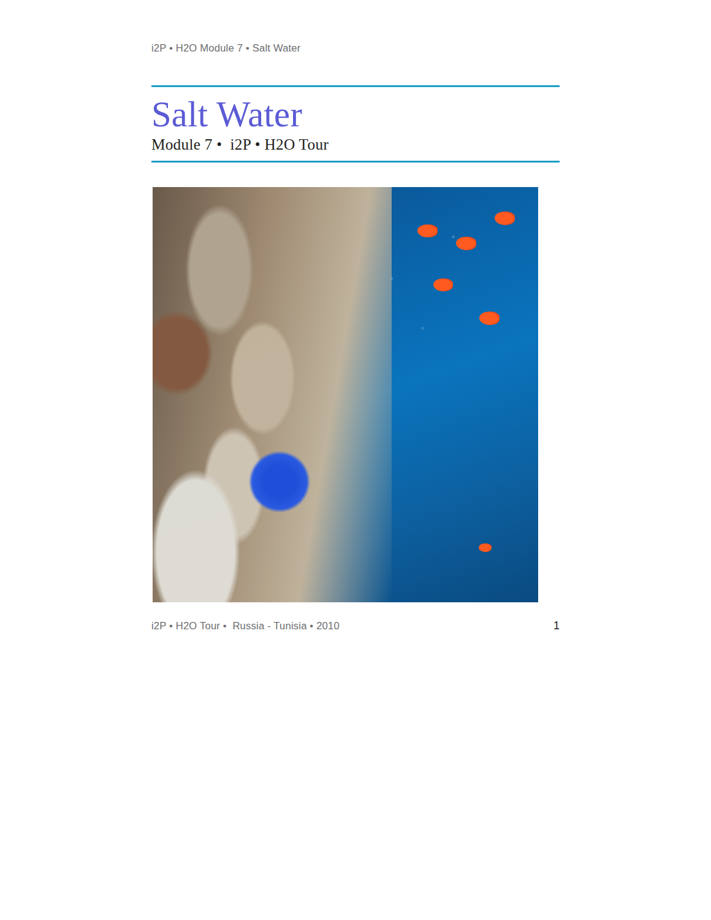i2P • H2O Module 7 • Salt Water
Salt Water
Module 7 • i2P • H2O Tour
i2P • H2O Tour • Russia - Tunisia • 2010 1